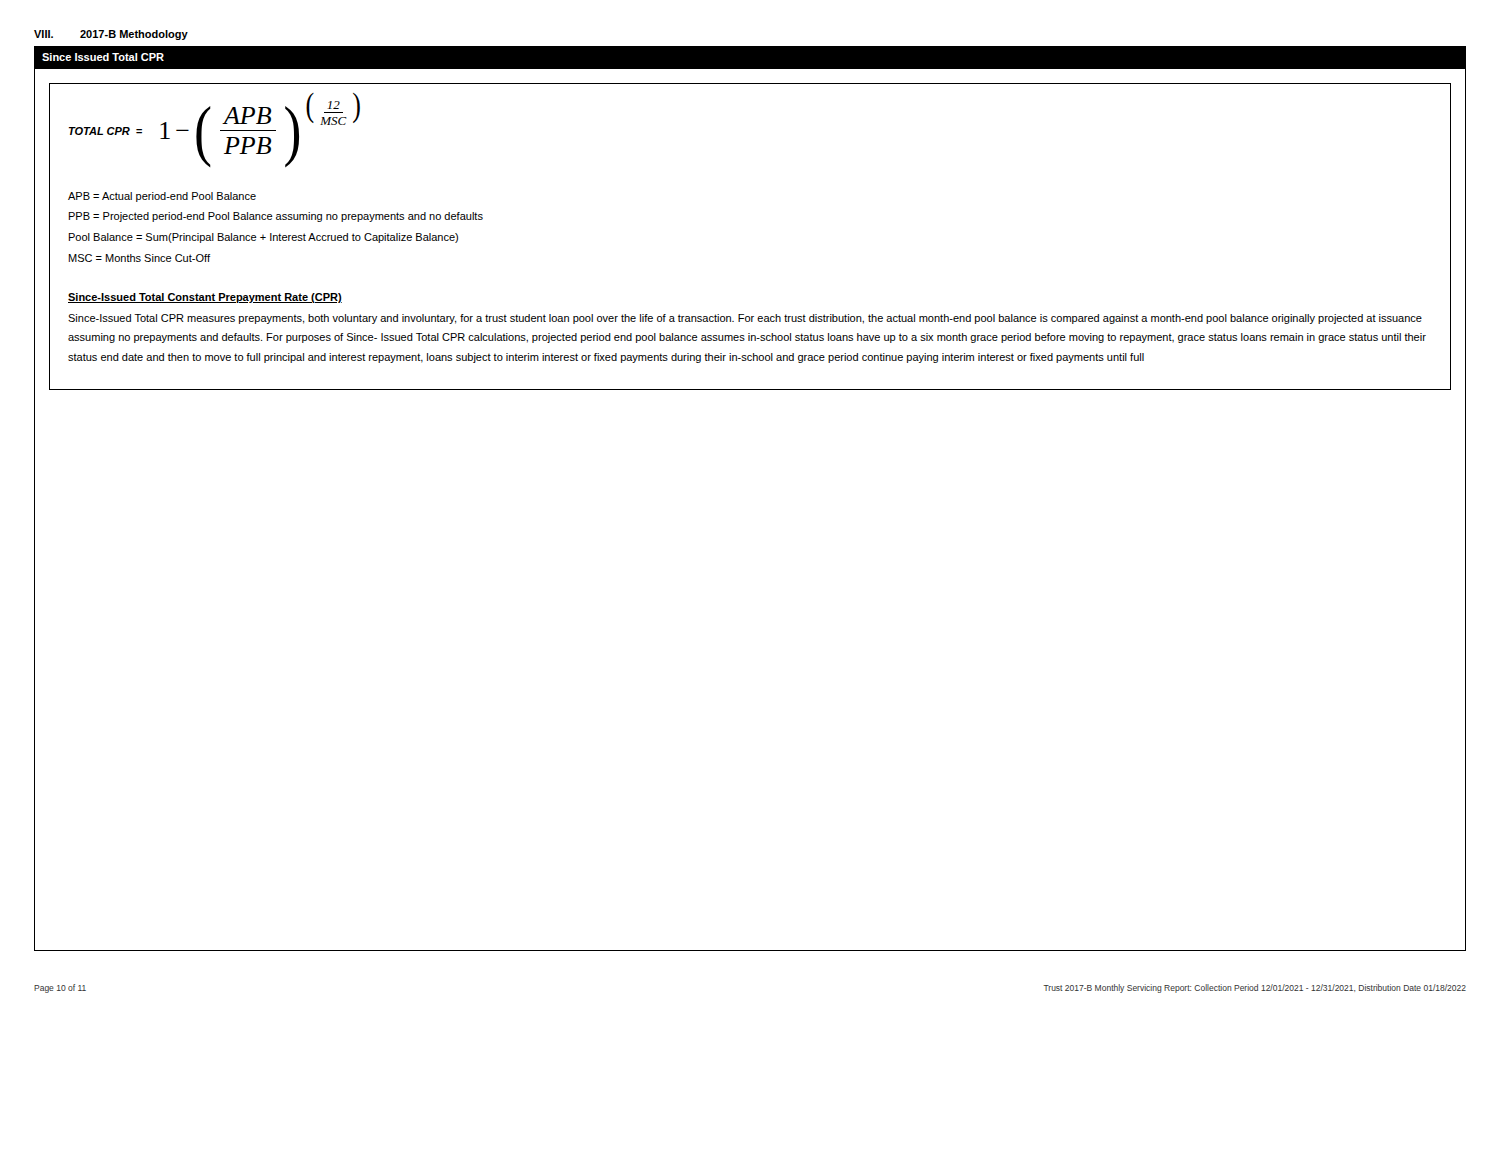VIII. 2017-B Methodology
Since Issued Total CPR
TOTAL CPR = 1 − ( APB PPB ) ( 12 MSC )
APB = Actual period-end Pool Balance
PPB = Projected period-end Pool Balance assuming no prepayments and no defaults
Pool Balance = Sum(Principal Balance + Interest Accrued to Capitalize Balance)
MSC = Months Since Cut-Off
Since-Issued Total Constant Prepayment Rate (CPR)
Since-Issued Total CPR measures prepayments, both voluntary and involuntary, for a trust student loan pool over the life of a transaction. For each trust distribution, the actual month-end pool balance is compared against a month-end pool balance originally projected at issuance assuming no prepayments and defaults. For purposes of Since- Issued Total CPR calculations, projected period end pool balance assumes in-school status loans have up to a six month grace period before moving to repayment, grace status loans remain in grace status until their status end date and then to move to full principal and interest repayment, loans subject to interim interest or fixed payments during their in-school and grace period continue paying interim interest or fixed payments until full
Page 10 of 11
Trust 2017-B Monthly Servicing Report: Collection Period 12/01/2021 - 12/31/2021, Distribution Date 01/18/2022